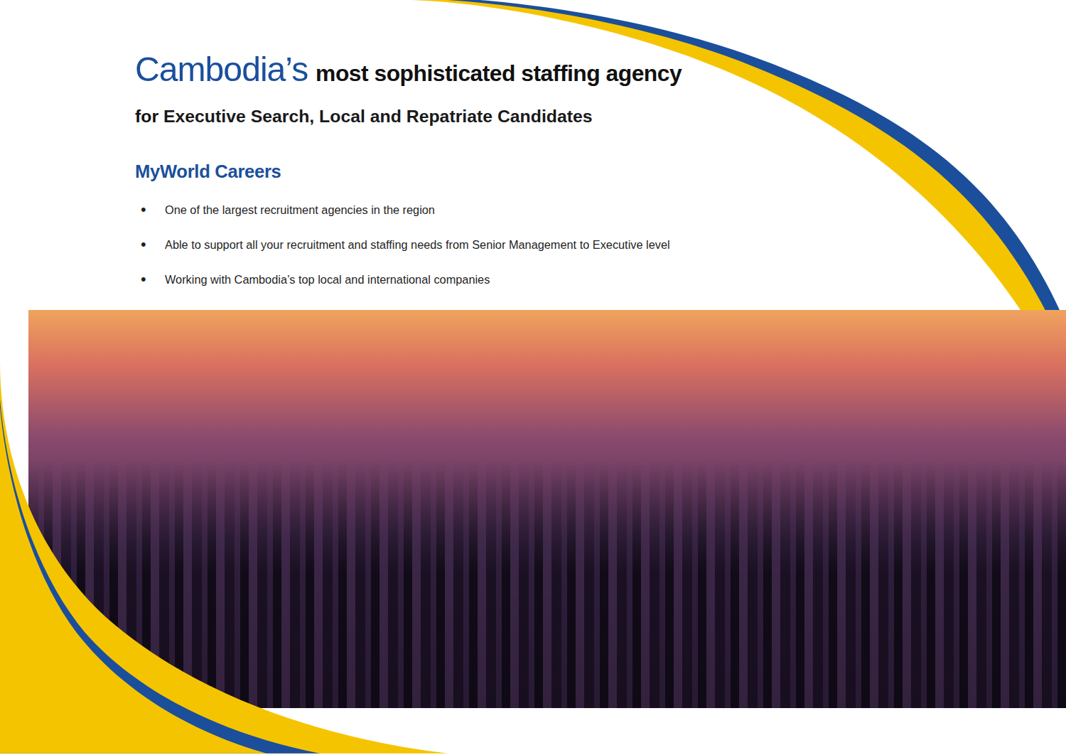Cambodia’s most sophisticated staffing agency
for Executive Search, Local and Repatriate Candidates
MyWorld Careers
One of the largest recruitment agencies in the region
Able to support all your recruitment and staffing needs from Senior Management to Executive level
Working with Cambodia’s top local and international companies